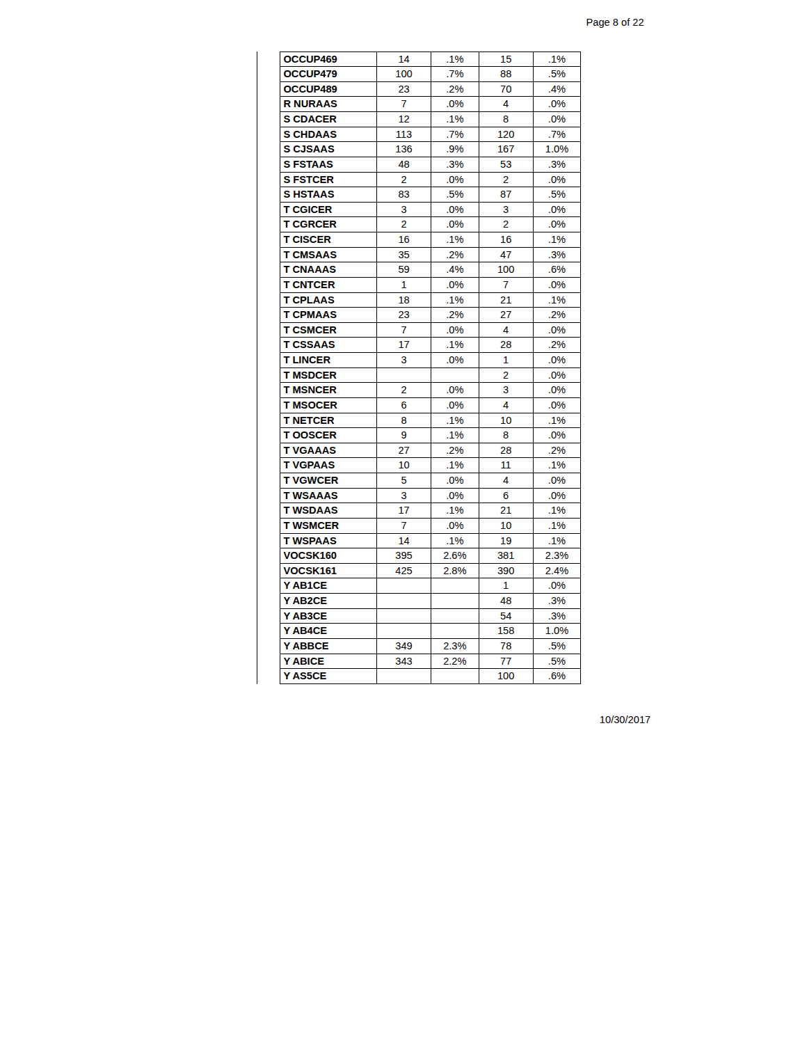Page 8 of 22
| OCCUP469 | 14 | .1% | 15 | .1% |
| OCCUP479 | 100 | .7% | 88 | .5% |
| OCCUP489 | 23 | .2% | 70 | .4% |
| R NURAAS | 7 | .0% | 4 | .0% |
| S CDACER | 12 | .1% | 8 | .0% |
| S CHDAAS | 113 | .7% | 120 | .7% |
| S CJSAAS | 136 | .9% | 167 | 1.0% |
| S FSTAAS | 48 | .3% | 53 | .3% |
| S FSTCER | 2 | .0% | 2 | .0% |
| S HSTAAS | 83 | .5% | 87 | .5% |
| T CGICER | 3 | .0% | 3 | .0% |
| T CGRCER | 2 | .0% | 2 | .0% |
| T CISCER | 16 | .1% | 16 | .1% |
| T CMSAAS | 35 | .2% | 47 | .3% |
| T CNAAAS | 59 | .4% | 100 | .6% |
| T CNTCER | 1 | .0% | 7 | .0% |
| T CPLAAS | 18 | .1% | 21 | .1% |
| T CPMAAS | 23 | .2% | 27 | .2% |
| T CSMCER | 7 | .0% | 4 | .0% |
| T CSSAAS | 17 | .1% | 28 | .2% |
| T LINCER | 3 | .0% | 1 | .0% |
| T MSDCER | | | 2 | .0% |
| T MSNCER | 2 | .0% | 3 | .0% |
| T MSOCER | 6 | .0% | 4 | .0% |
| T NETCER | 8 | .1% | 10 | .1% |
| T OOSCER | 9 | .1% | 8 | .0% |
| T VGAAAS | 27 | .2% | 28 | .2% |
| T VGPAAS | 10 | .1% | 11 | .1% |
| T VGWCER | 5 | .0% | 4 | .0% |
| T WSAAAS | 3 | .0% | 6 | .0% |
| T WSDAAS | 17 | .1% | 21 | .1% |
| T WSMCER | 7 | .0% | 10 | .1% |
| T WSPAAS | 14 | .1% | 19 | .1% |
| VOCSK160 | 395 | 2.6% | 381 | 2.3% |
| VOCSK161 | 425 | 2.8% | 390 | 2.4% |
| Y AB1CE | | | 1 | .0% |
| Y AB2CE | | | 48 | .3% |
| Y AB3CE | | | 54 | .3% |
| Y AB4CE | | | 158 | 1.0% |
| Y ABBCE | 349 | 2.3% | 78 | .5% |
| Y ABICE | 343 | 2.2% | 77 | .5% |
| Y AS5CE | | | 100 | .6% |
10/30/2017